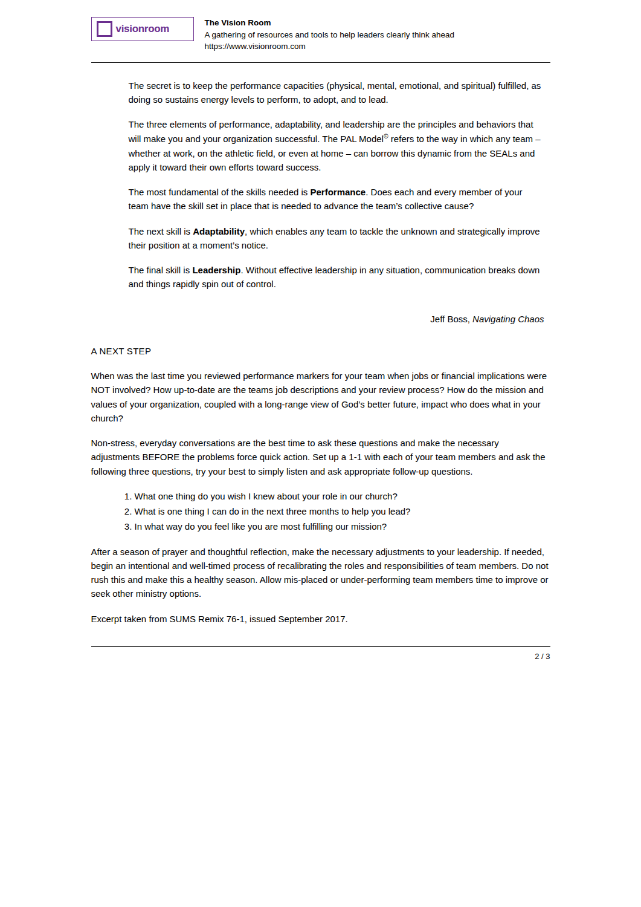visionroom
The Vision Room
A gathering of resources and tools to help leaders clearly think ahead
https://www.visionroom.com
The secret is to keep the performance capacities (physical, mental, emotional, and spiritual) fulfilled, as doing so sustains energy levels to perform, to adopt, and to lead.
The three elements of performance, adaptability, and leadership are the principles and behaviors that will make you and your organization successful. The PAL Model© refers to the way in which any team – whether at work, on the athletic field, or even at home – can borrow this dynamic from the SEALs and apply it toward their own efforts toward success.
The most fundamental of the skills needed is Performance. Does each and every member of your team have the skill set in place that is needed to advance the team’s collective cause?
The next skill is Adaptability, which enables any team to tackle the unknown and strategically improve their position at a moment’s notice.
The final skill is Leadership. Without effective leadership in any situation, communication breaks down and things rapidly spin out of control.
Jeff Boss, Navigating Chaos
A NEXT STEP
When was the last time you reviewed performance markers for your team when jobs or financial implications were NOT involved? How up-to-date are the teams job descriptions and your review process? How do the mission and values of your organization, coupled with a long-range view of God’s better future, impact who does what in your church?
Non-stress, everyday conversations are the best time to ask these questions and make the necessary adjustments BEFORE the problems force quick action. Set up a 1-1 with each of your team members and ask the following three questions, try your best to simply listen and ask appropriate follow-up questions.
What one thing do you wish I knew about your role in our church?
What is one thing I can do in the next three months to help you lead?
In what way do you feel like you are most fulfilling our mission?
After a season of prayer and thoughtful reflection, make the necessary adjustments to your leadership. If needed, begin an intentional and well-timed process of recalibrating the roles and responsibilities of team members. Do not rush this and make this a healthy season. Allow mis-placed or under-performing team members time to improve or seek other ministry options.
Excerpt taken from SUMS Remix 76-1, issued September 2017.
2 / 3